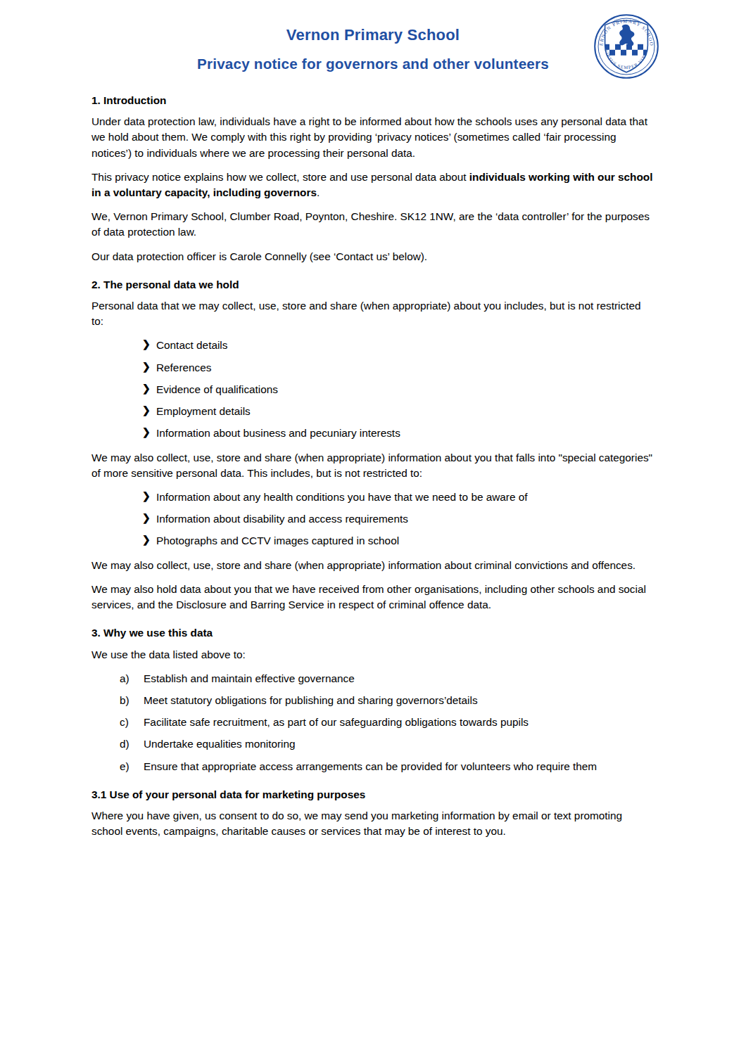VERNON PRIMARY SCHOOL VIRTUS SEMPER VIRET
Vernon Primary School
Privacy notice for governors and other volunteers
1. Introduction
Under data protection law, individuals have a right to be informed about how the schools uses any personal data that we hold about them. We comply with this right by providing ‘privacy notices’ (sometimes called ‘fair processing notices’) to individuals where we are processing their personal data.
This privacy notice explains how we collect, store and use personal data about individuals working with our school in a voluntary capacity, including governors.
We, Vernon Primary School, Clumber Road, Poynton, Cheshire. SK12 1NW, are the ‘data controller’ for the purposes of data protection law.
Our data protection officer is Carole Connelly (see ‘Contact us’ below).
2. The personal data we hold
Personal data that we may collect, use, store and share (when appropriate) about you includes, but is not restricted to:
Contact details
References
Evidence of qualifications
Employment details
Information about business and pecuniary interests
We may also collect, use, store and share (when appropriate) information about you that falls into "special categories" of more sensitive personal data. This includes, but is not restricted to:
Information about any health conditions you have that we need to be aware of
Information about disability and access requirements
Photographs and CCTV images captured in school
We may also collect, use, store and share (when appropriate) information about criminal convictions and offences.
We may also hold data about you that we have received from other organisations, including other schools and social services, and the Disclosure and Barring Service in respect of criminal offence data.
3. Why we use this data
We use the data listed above to:
Establish and maintain effective governance
Meet statutory obligations for publishing and sharing governors’details
Facilitate safe recruitment, as part of our safeguarding obligations towards pupils
Undertake equalities monitoring
Ensure that appropriate access arrangements can be provided for volunteers who require them
3.1 Use of your personal data for marketing purposes
Where you have given, us consent to do so, we may send you marketing information by email or text promoting school events, campaigns, charitable causes or services that may be of interest to you.